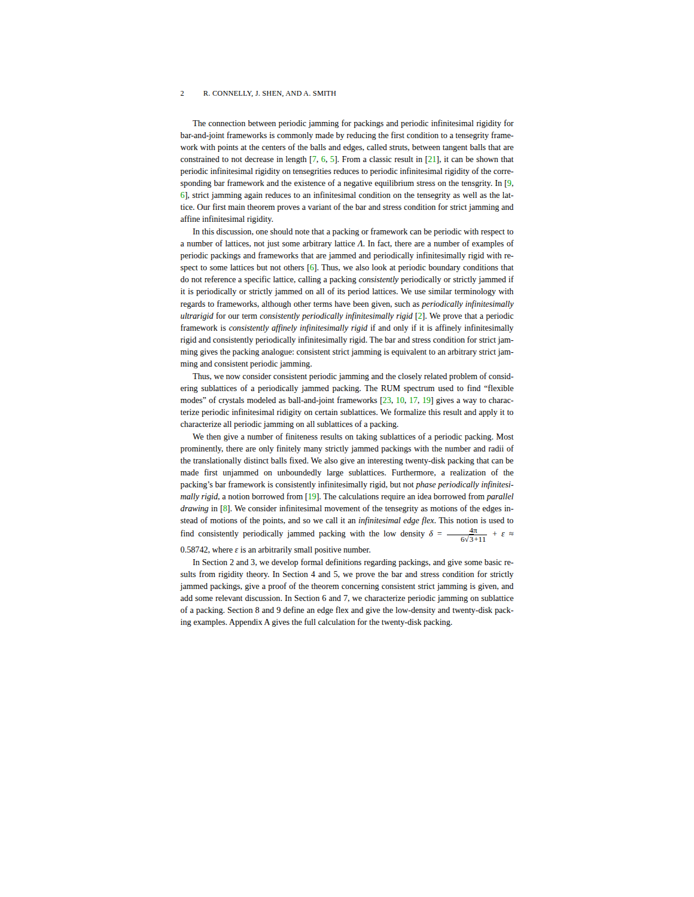2 R. CONNELLY, J. SHEN, AND A. SMITH
The connection between periodic jamming for packings and periodic infinitesimal rigidity for bar-and-joint frameworks is commonly made by reducing the first condition to a tensegrity framework with points at the centers of the balls and edges, called struts, between tangent balls that are constrained to not decrease in length [7, 6, 5]. From a classic result in [21], it can be shown that periodic infinitesimal rigidity on tensegrities reduces to periodic infinitesimal rigidity of the corresponding bar framework and the existence of a negative equilibrium stress on the tensgrity. In [9, 6], strict jamming again reduces to an infinitesimal condition on the tensegrity as well as the lattice. Our first main theorem proves a variant of the bar and stress condition for strict jamming and affine infinitesimal rigidity.
In this discussion, one should note that a packing or framework can be periodic with respect to a number of lattices, not just some arbitrary lattice Λ. In fact, there are a number of examples of periodic packings and frameworks that are jammed and periodically infinitesimally rigid with respect to some lattices but not others [6]. Thus, we also look at periodic boundary conditions that do not reference a specific lattice, calling a packing consistently periodically or strictly jammed if it is periodically or strictly jammed on all of its period lattices. We use similar terminology with regards to frameworks, although other terms have been given, such as periodically infinitesimally ultrarigid for our term consistently periodically infinitesimally rigid [2]. We prove that a periodic framework is consistently affinely infinitesimally rigid if and only if it is affinely infinitesimally rigid and consistently periodically infinitesimally rigid. The bar and stress condition for strict jamming gives the packing analogue: consistent strict jamming is equivalent to an arbitrary strict jamming and consistent periodic jamming.
Thus, we now consider consistent periodic jamming and the closely related problem of considering sublattices of a periodically jammed packing. The RUM spectrum used to find “flexible modes” of crystals modeled as ball-and-joint frameworks [23, 10, 17, 19] gives a way to characterize periodic infinitesimal ridigity on certain sublattices. We formalize this result and apply it to characterize all periodic jamming on all sublattices of a packing.
We then give a number of finiteness results on taking sublattices of a periodic packing. Most prominently, there are only finitely many strictly jammed packings with the number and radii of the translationally distinct balls fixed. We also give an interesting twenty-disk packing that can be made first unjammed on unboundedly large sublattices. Furthermore, a realization of the packing’s bar framework is consistently infinitesimally rigid, but not phase periodically infinitesimally rigid, a notion borrowed from [19]. The calculations require an idea borrowed from parallel drawing in [8]. We consider infinitesimal movement of the tensegrity as motions of the edges instead of motions of the points, and so we call it an infinitesimal edge flex. This notion is used to find consistently periodically jammed packing with the low density δ = 4π 6√3+11 + ε ≈ 0.58742, where ε is an arbitrarily small positive number.
In Section 2 and 3, we develop formal definitions regarding packings, and give some basic results from rigidity theory. In Section 4 and 5, we prove the bar and stress condition for strictly jammed packings, give a proof of the theorem concerning consistent strict jamming is given, and add some relevant discussion. In Section 6 and 7, we characterize periodic jamming on sublattice of a packing. Section 8 and 9 define an edge flex and give the low-density and twenty-disk packing examples. Appendix A gives the full calculation for the twenty-disk packing.